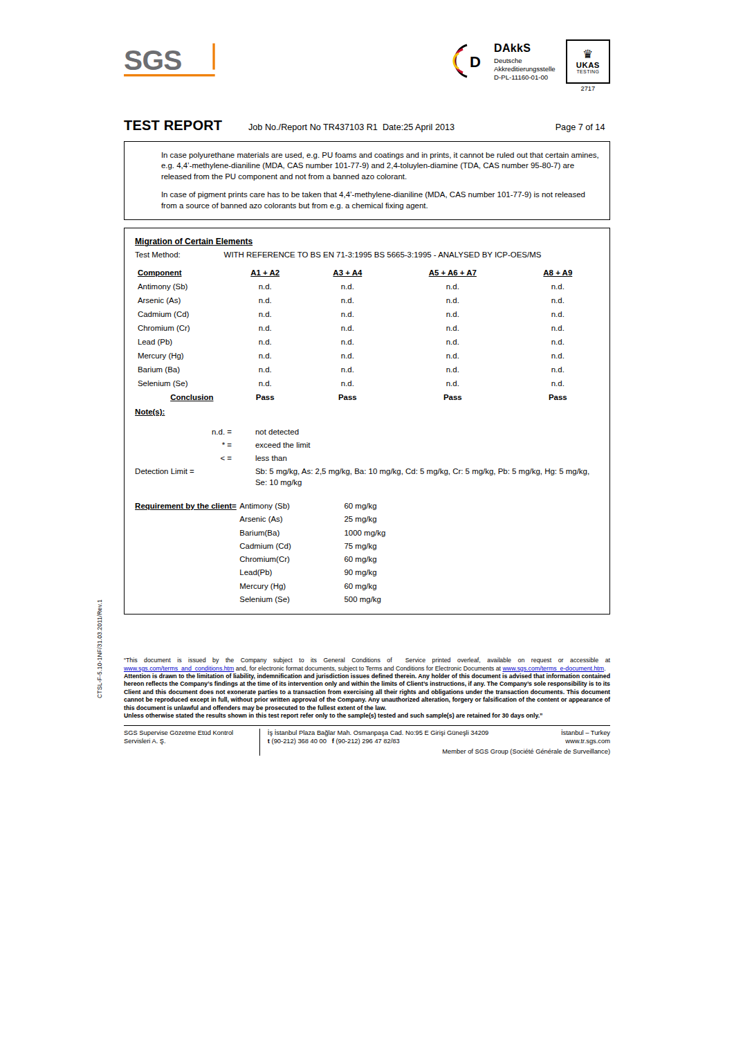SGS
D
DAkkS Deutsche
Akkreditierungsstelle
D-PL-11160-01-00
♛
UKAS
TESTING
2717
TEST REPORT
Job No./Report No TR437103 R1 Date:25 April 2013 Page 7 of 14
In case polyurethane materials are used, e.g. PU foams and coatings and in prints, it cannot be ruled out that certain amines, e.g. 4,4’-methylene-dianiline (MDA, CAS number 101-77-9) and 2,4-toluylen-diamine (TDA, CAS number 95-80-7) are released from the PU component and not from a banned azo colorant.
In case of pigment prints care has to be taken that 4,4’-methylene-dianiline (MDA, CAS number 101-77-9) is not released from a source of banned azo colorants but from e.g. a chemical fixing agent.
Migration of Certain Elements
Test Method:
WITH REFERENCE TO BS EN 71-3:1995 BS 5665-3:1995 - ANALYSED BY ICP-OES/MS
| Component | A1 + A2 | A3 + A4 | A5 + A6 + A7 | A8 + A9 |
| --- | --- | --- | --- | --- |
| Antimony (Sb) | n.d. | n.d. | n.d. | n.d. |
| Arsenic (As) | n.d. | n.d. | n.d. | n.d. |
| Cadmium (Cd) | n.d. | n.d. | n.d. | n.d. |
| Chromium (Cr) | n.d. | n.d. | n.d. | n.d. |
| Lead (Pb) | n.d. | n.d. | n.d. | n.d. |
| Mercury (Hg) | n.d. | n.d. | n.d. | n.d. |
| Barium (Ba) | n.d. | n.d. | n.d. | n.d. |
| Selenium (Se) | n.d. | n.d. | n.d. | n.d. |
| Conclusion | Pass | Pass | Pass | Pass |
Note(s):
| n.d. = | | not detected |
| * = | | exceed the limit |
| < = | | less than |
| Detection Limit = | | Sb: 5 mg/kg, As: 2,5 mg/kg, Ba: 10 mg/kg, Cd: 5 mg/kg, Cr: 5 mg/kg, Pb: 5 mg/kg, Hg: 5 mg/kg, Se: 10 mg/kg |
| Requirement by the client= | Antimony (Sb) | 60 mg/kg |
| | Arsenic (As) | 25 mg/kg |
| | Barium(Ba) | 1000 mg/kg |
| | Cadmium (Cd) | 75 mg/kg |
| | Chromium(Cr) | 60 mg/kg |
| | Lead(Pb) | 90 mg/kg |
| | Mercury (Hg) | 60 mg/kg |
| | Selenium (Se) | 500 mg/kg |
CTSL-F-5.10-1NF/31.03.2011/Rev.1
“This document is issued by the Company subject to its General Conditions of Service printed overleaf, available on request or accessible at www.sgs.com/terms_and_conditions.htm and, for electronic format documents, subject to Terms and Conditions for Electronic Documents at www.sgs.com/terms_e-document.htm.
Attention is drawn to the limitation of liability, indemnification and jurisdiction issues defined therein. Any holder of this document is advised that information contained hereon reflects the Company’s findings at the time of its intervention only and within the limits of Client’s instructions, if any. The Company’s sole responsibility is to its Client and this document does not exonerate parties to a transaction from exercising all their rights and obligations under the transaction documents. This document cannot be reproduced except in full, without prior written approval of the Company. Any unauthorized alteration, forgery or falsification of the content or appearance of this document is unlawful and offenders may be prosecuted to the fullest extent of the law.
Unless otherwise stated the results shown in this test report refer only to the sample(s) tested and such sample(s) are retained for 30 days only.”
SGS Supervise Gözetme Etüd Kontrol
Servisleri A. Ş.
İş İstanbul Plaza Bağlar Mah. Osmanpaşa Cad. No:95 E Girişi Güneşli 34209 İstanbul – Turkey
t (90-212) 368 40 00 f (90-212) 296 47 82/83 www.tr.sgs.com
Member of SGS Group (Société Générale de Surveillance)